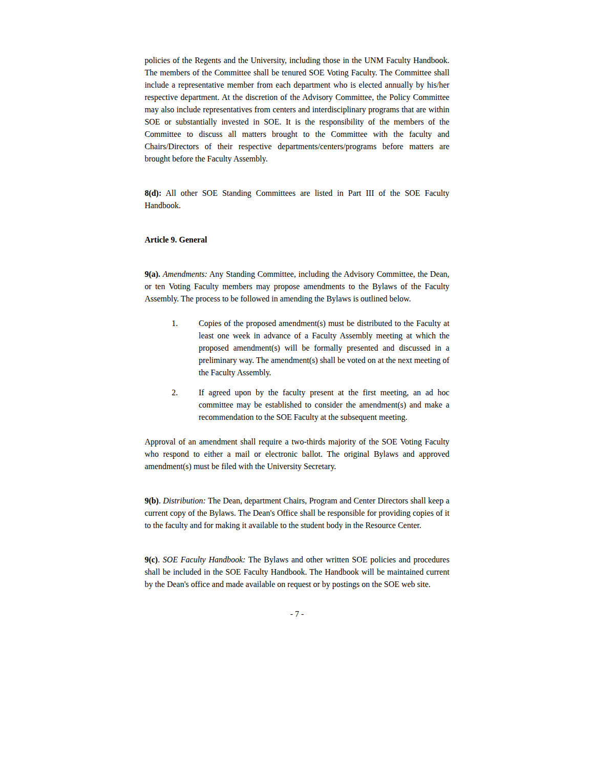policies of the Regents and the University, including those in the UNM Faculty Handbook. The members of the Committee shall be tenured SOE Voting Faculty. The Committee shall include a representative member from each department who is elected annually by his/her respective department. At the discretion of the Advisory Committee, the Policy Committee may also include representatives from centers and interdisciplinary programs that are within SOE or substantially invested in SOE. It is the responsibility of the members of the Committee to discuss all matters brought to the Committee with the faculty and Chairs/Directors of their respective departments/centers/programs before matters are brought before the Faculty Assembly.
8(d): All other SOE Standing Committees are listed in Part III of the SOE Faculty Handbook.
Article 9. General
9(a). Amendments: Any Standing Committee, including the Advisory Committee, the Dean, or ten Voting Faculty members may propose amendments to the Bylaws of the Faculty Assembly. The process to be followed in amending the Bylaws is outlined below.
1. Copies of the proposed amendment(s) must be distributed to the Faculty at least one week in advance of a Faculty Assembly meeting at which the proposed amendment(s) will be formally presented and discussed in a preliminary way. The amendment(s) shall be voted on at the next meeting of the Faculty Assembly.
2. If agreed upon by the faculty present at the first meeting, an ad hoc committee may be established to consider the amendment(s) and make a recommendation to the SOE Faculty at the subsequent meeting.
Approval of an amendment shall require a two-thirds majority of the SOE Voting Faculty who respond to either a mail or electronic ballot. The original Bylaws and approved amendment(s) must be filed with the University Secretary.
9(b). Distribution: The Dean, department Chairs, Program and Center Directors shall keep a current copy of the Bylaws. The Dean's Office shall be responsible for providing copies of it to the faculty and for making it available to the student body in the Resource Center.
9(c). SOE Faculty Handbook: The Bylaws and other written SOE policies and procedures shall be included in the SOE Faculty Handbook. The Handbook will be maintained current by the Dean's office and made available on request or by postings on the SOE web site.
- 7 -